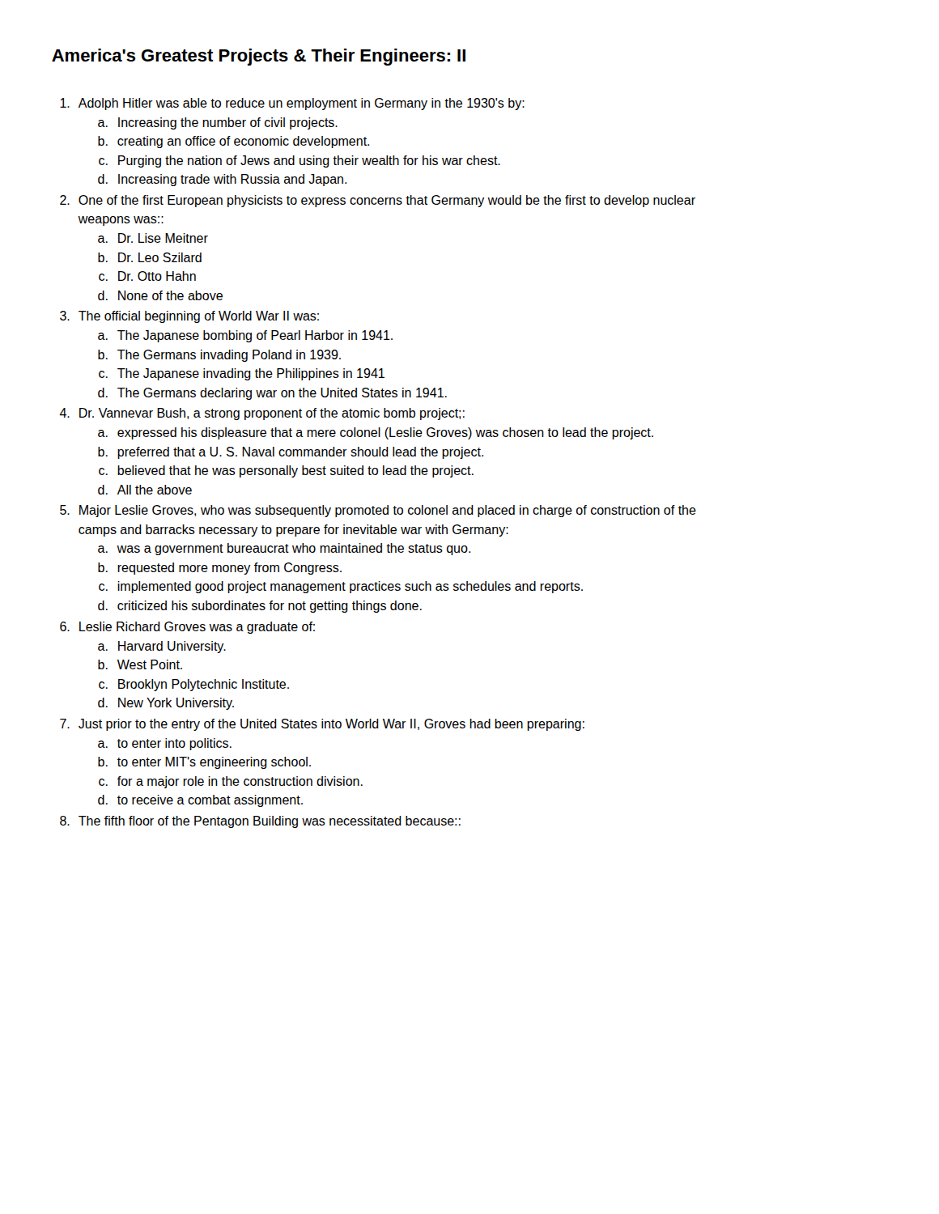America's Greatest Projects & Their Engineers: II
Adolph Hitler was able to reduce un employment in Germany in the 1930's by:
Increasing the number of civil projects.
creating an office of economic development.
Purging the nation of Jews and using their wealth for his war chest.
Increasing trade with Russia and Japan.
One of the first European physicists to express concerns that Germany would be the first to develop nuclear weapons was::
Dr. Lise Meitner
Dr. Leo Szilard
Dr. Otto Hahn
None of the above
The official beginning of World War II was:
The Japanese bombing of Pearl Harbor in 1941.
The Germans invading Poland in 1939.
The Japanese invading the Philippines in 1941
The Germans declaring war on the United States in 1941.
Dr. Vannevar Bush, a strong proponent of the atomic bomb project;:
expressed his displeasure that a mere colonel (Leslie Groves) was chosen to lead the project.
preferred that a U. S. Naval commander should lead the project.
believed that he was personally best suited to lead the project.
All the above
Major Leslie Groves, who was subsequently promoted to colonel and placed in charge of construction of the camps and barracks necessary to prepare for inevitable war with Germany:
was a government bureaucrat who maintained the status quo.
requested more money from Congress.
implemented good project management practices such as schedules and reports.
criticized his subordinates for not getting things done.
Leslie Richard Groves was a graduate of:
Harvard University.
West Point.
Brooklyn Polytechnic Institute.
New York University.
Just prior to the entry of the United States into World War II, Groves had been preparing:
to enter into politics.
to enter MIT's engineering school.
for a major role in the construction division.
to receive a combat assignment.
The fifth floor of the Pentagon Building was necessitated because::